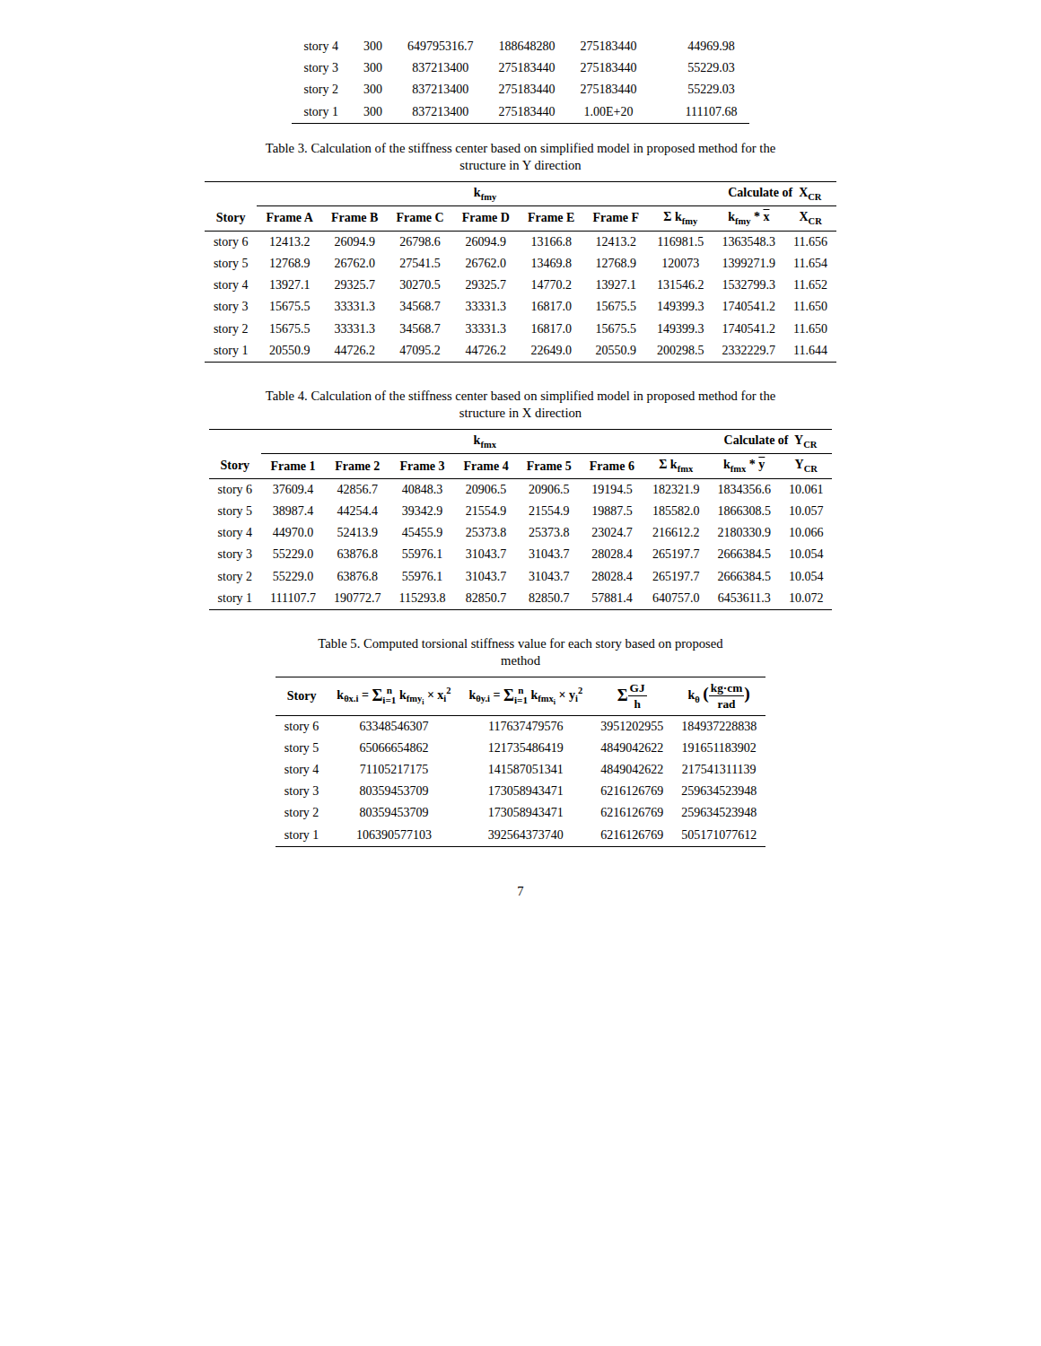| story 4 | 300 | 649795316.7 | 188648280 | 275183440 | 44969.98 |
| story 3 | 300 | 837213400 | 275183440 | 275183440 | 55229.03 |
| story 2 | 300 | 837213400 | 275183440 | 275183440 | 55229.03 |
| story 1 | 300 | 837213400 | 275183440 | 1.00E+20 | 111107.68 |
Table 3. Calculation of the stiffness center based on simplified model in proposed method for the structure in Y direction
| | k fmy | Calculate of X CR |
| --- | --- | --- |
| Story | Frame A | Frame B | Frame C | Frame D | Frame E | Frame F | Σ k fmy | k fmy * x | X CR |
| story 6 | 12413.2 | 26094.9 | 26798.6 | 26094.9 | 13166.8 | 12413.2 | 116981.5 | 1363548.3 | 11.656 |
| story 5 | 12768.9 | 26762.0 | 27541.5 | 26762.0 | 13469.8 | 12768.9 | 120073 | 1399271.9 | 11.654 |
| story 4 | 13927.1 | 29325.7 | 30270.5 | 29325.7 | 14770.2 | 13927.1 | 131546.2 | 1532799.3 | 11.652 |
| story 3 | 15675.5 | 33331.3 | 34568.7 | 33331.3 | 16817.0 | 15675.5 | 149399.3 | 1740541.2 | 11.650 |
| story 2 | 15675.5 | 33331.3 | 34568.7 | 33331.3 | 16817.0 | 15675.5 | 149399.3 | 1740541.2 | 11.650 |
| story 1 | 20550.9 | 44726.2 | 47095.2 | 44726.2 | 22649.0 | 20550.9 | 200298.5 | 2332229.7 | 11.644 |
Table 4. Calculation of the stiffness center based on simplified model in proposed method for the structure in X direction
| | k fmx | Calculate of Y CR |
| --- | --- | --- |
| Story | Frame 1 | Frame 2 | Frame 3 | Frame 4 | Frame 5 | Frame 6 | Σ k fmx | k fmx * y | Y CR |
| story 6 | 37609.4 | 42856.7 | 40848.3 | 20906.5 | 20906.5 | 19194.5 | 182321.9 | 1834356.6 | 10.061 |
| story 5 | 38987.4 | 44254.4 | 39342.9 | 21554.9 | 21554.9 | 19887.5 | 185582.0 | 1866308.5 | 10.057 |
| story 4 | 44970.0 | 52413.9 | 45455.9 | 25373.8 | 25373.8 | 23024.7 | 216612.2 | 2180330.9 | 10.066 |
| story 3 | 55229.0 | 63876.8 | 55976.1 | 31043.7 | 31043.7 | 28028.4 | 265197.7 | 2666384.5 | 10.054 |
| story 2 | 55229.0 | 63876.8 | 55976.1 | 31043.7 | 31043.7 | 28028.4 | 265197.7 | 2666384.5 | 10.054 |
| story 1 | 111107.7 | 190772.7 | 115293.8 | 82850.7 | 82850.7 | 57881.4 | 640757.0 | 6453611.3 | 10.072 |
Table 5. Computed torsional stiffness value for each story based on proposed method
| Story | k θx.i = Σ n i=1 k fmy i × x i 2 | k θy.i = Σ n i=1 k fmx i × y i 2 | Σ GJ h | k θ ( kg·cm rad ) |
| --- | --- | --- | --- | --- |
| story 6 | 63348546307 | 117637479576 | 3951202955 | 184937228838 |
| story 5 | 65066654862 | 121735486419 | 4849042622 | 191651183902 |
| story 4 | 71105217175 | 141587051341 | 4849042622 | 217541311139 |
| story 3 | 80359453709 | 173058943471 | 6216126769 | 259634523948 |
| story 2 | 80359453709 | 173058943471 | 6216126769 | 259634523948 |
| story 1 | 106390577103 | 392564373740 | 6216126769 | 505171077612 |
7